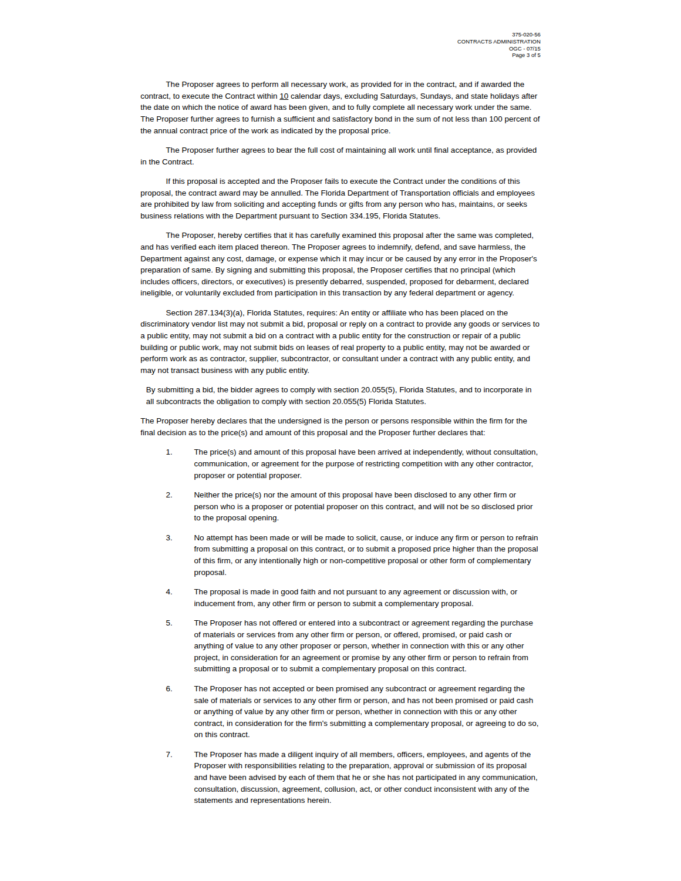375-020-56
CONTRACTS ADMINISTRATION
OGC - 07/15
Page 3 of 5
The Proposer agrees to perform all necessary work, as provided for in the contract, and if awarded the contract, to execute the Contract within 10 calendar days, excluding Saturdays, Sundays, and state holidays after the date on which the notice of award has been given, and to fully complete all necessary work under the same. The Proposer further agrees to furnish a sufficient and satisfactory bond in the sum of not less than 100 percent of the annual contract price of the work as indicated by the proposal price.
The Proposer further agrees to bear the full cost of maintaining all work until final acceptance, as provided in the Contract.
If this proposal is accepted and the Proposer fails to execute the Contract under the conditions of this proposal, the contract award may be annulled. The Florida Department of Transportation officials and employees are prohibited by law from soliciting and accepting funds or gifts from any person who has, maintains, or seeks business relations with the Department pursuant to Section 334.195, Florida Statutes.
The Proposer, hereby certifies that it has carefully examined this proposal after the same was completed, and has verified each item placed thereon. The Proposer agrees to indemnify, defend, and save harmless, the Department against any cost, damage, or expense which it may incur or be caused by any error in the Proposer's preparation of same. By signing and submitting this proposal, the Proposer certifies that no principal (which includes officers, directors, or executives) is presently debarred, suspended, proposed for debarment, declared ineligible, or voluntarily excluded from participation in this transaction by any federal department or agency.
Section 287.134(3)(a), Florida Statutes, requires: An entity or affiliate who has been placed on the discriminatory vendor list may not submit a bid, proposal or reply on a contract to provide any goods or services to a public entity, may not submit a bid on a contract with a public entity for the construction or repair of a public building or public work, may not submit bids on leases of real property to a public entity, may not be awarded or perform work as as contractor, supplier, subcontractor, or consultant under a contract with any public entity, and may not transact business with any public entity.
By submitting a bid, the bidder agrees to comply with section 20.055(5), Florida Statutes, and to incorporate in all subcontracts the obligation to comply with section 20.055(5) Florida Statutes.
The Proposer hereby declares that the undersigned is the person or persons responsible within the firm for the final decision as to the price(s) and amount of this proposal and the Proposer further declares that:
1.
The price(s) and amount of this proposal have been arrived at independently, without consultation, communication, or agreement for the purpose of restricting competition with any other contractor, proposer or potential proposer.
2.
Neither the price(s) nor the amount of this proposal have been disclosed to any other firm or person who is a proposer or potential proposer on this contract, and will not be so disclosed prior to the proposal opening.
3.
No attempt has been made or will be made to solicit, cause, or induce any firm or person to refrain from submitting a proposal on this contract, or to submit a proposed price higher than the proposal of this firm, or any intentionally high or non-competitive proposal or other form of complementary proposal.
4.
The proposal is made in good faith and not pursuant to any agreement or discussion with, or inducement from, any other firm or person to submit a complementary proposal.
5.
The Proposer has not offered or entered into a subcontract or agreement regarding the purchase of materials or services from any other firm or person, or offered, promised, or paid cash or anything of value to any other proposer or person, whether in connection with this or any other project, in consideration for an agreement or promise by any other firm or person to refrain from submitting a proposal or to submit a complementary proposal on this contract.
6.
The Proposer has not accepted or been promised any subcontract or agreement regarding the sale of materials or services to any other firm or person, and has not been promised or paid cash or anything of value by any other firm or person, whether in connection with this or any other contract, in consideration for the firm's submitting a complementary proposal, or agreeing to do so, on this contract.
7.
The Proposer has made a diligent inquiry of all members, officers, employees, and agents of the Proposer with responsibilities relating to the preparation, approval or submission of its proposal and have been advised by each of them that he or she has not participated in any communication, consultation, discussion, agreement, collusion, act, or other conduct inconsistent with any of the statements and representations herein.